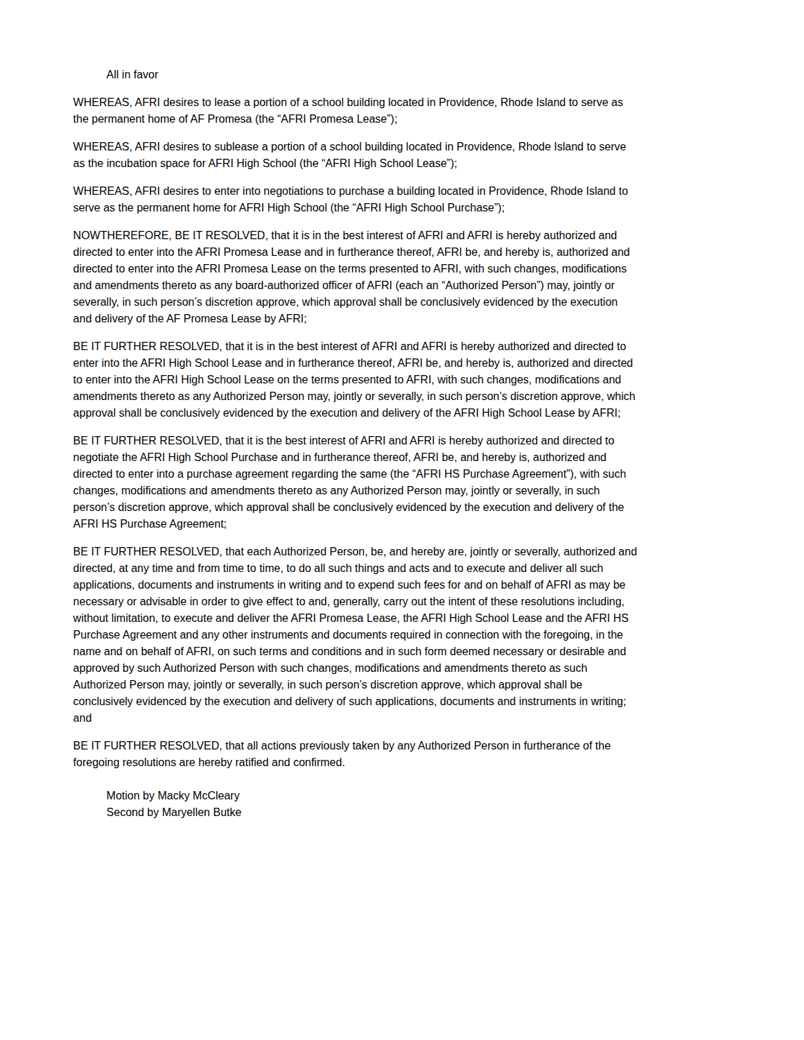All in favor
WHEREAS, AFRI desires to lease a portion of a school building located in Providence, Rhode Island to serve as the permanent home of AF Promesa (the “AFRI Promesa Lease”);
WHEREAS, AFRI desires to sublease a portion of a school building located in Providence, Rhode Island to serve as the incubation space for AFRI High School (the “AFRI High School Lease”);
WHEREAS, AFRI desires to enter into negotiations to purchase a building located in Providence, Rhode Island to serve as the permanent home for AFRI High School (the “AFRI High School Purchase”);
NOWTHEREFORE, BE IT RESOLVED, that it is in the best interest of AFRI and AFRI is hereby authorized and directed to enter into the AFRI Promesa Lease and in furtherance thereof, AFRI be, and hereby is, authorized and directed to enter into the AFRI Promesa Lease on the terms presented to AFRI, with such changes, modifications and amendments thereto as any board-authorized officer of AFRI (each an “Authorized Person”) may, jointly or severally, in such person’s discretion approve, which approval shall be conclusively evidenced by the execution and delivery of the AF Promesa Lease by AFRI;
BE IT FURTHER RESOLVED, that it is in the best interest of AFRI and AFRI is hereby authorized and directed to enter into the AFRI High School Lease and in furtherance thereof, AFRI be, and hereby is, authorized and directed to enter into the AFRI High School Lease on the terms presented to AFRI, with such changes, modifications and amendments thereto as any Authorized Person may, jointly or severally, in such person’s discretion approve, which approval shall be conclusively evidenced by the execution and delivery of the AFRI High School Lease by AFRI;
BE IT FURTHER RESOLVED, that it is the best interest of AFRI and AFRI is hereby authorized and directed to negotiate the AFRI High School Purchase and in furtherance thereof, AFRI be, and hereby is, authorized and directed to enter into a purchase agreement regarding the same (the “AFRI HS Purchase Agreement”), with such changes, modifications and amendments thereto as any Authorized Person may, jointly or severally, in such person’s discretion approve, which approval shall be conclusively evidenced by the execution and delivery of the AFRI HS Purchase Agreement;
BE IT FURTHER RESOLVED, that each Authorized Person, be, and hereby are, jointly or severally, authorized and directed, at any time and from time to time, to do all such things and acts and to execute and deliver all such applications, documents and instruments in writing and to expend such fees for and on behalf of AFRI as may be necessary or advisable in order to give effect to and, generally, carry out the intent of these resolutions including, without limitation, to execute and deliver the AFRI Promesa Lease, the AFRI High School Lease and the AFRI HS Purchase Agreement and any other instruments and documents required in connection with the foregoing, in the name and on behalf of AFRI, on such terms and conditions and in such form deemed necessary or desirable and approved by such Authorized Person with such changes, modifications and amendments thereto as such Authorized Person may, jointly or severally, in such person’s discretion approve, which approval shall be conclusively evidenced by the execution and delivery of such applications, documents and instruments in writing; and
BE IT FURTHER RESOLVED, that all actions previously taken by any Authorized Person in furtherance of the foregoing resolutions are hereby ratified and confirmed.
Motion by Macky McCleary
Second by Maryellen Butke